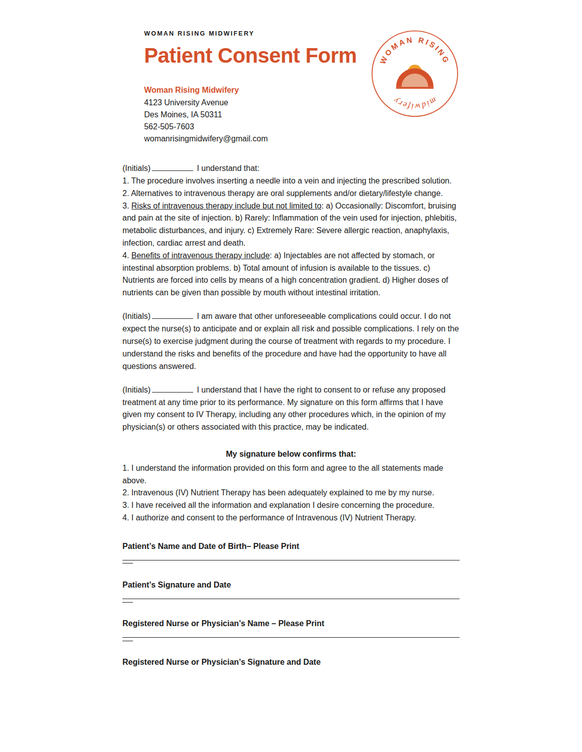WOMAN RISING midwifery
Woman Rising Midwifery
Patient Consent Form
Woman Rising Midwifery
4123 University Avenue
Des Moines, IA 50311
562-505-7603
womanrisingmidwifery@gmail.com
(Initials) I understand that:
The procedure involves inserting a needle into a vein and injecting the prescribed solution.
Alternatives to intravenous therapy are oral supplements and/or dietary/lifestyle change.
Risks of intravenous therapy include but not limited to: a) Occasionally: Discomfort, bruising and pain at the site of injection. b) Rarely: Inflammation of the vein used for injection, phlebitis, metabolic disturbances, and injury. c) Extremely Rare: Severe allergic reaction, anaphylaxis, infection, cardiac arrest and death.
Benefits of intravenous therapy include: a) Injectables are not affected by stomach, or intestinal absorption problems. b) Total amount of infusion is available to the tissues. c) Nutrients are forced into cells by means of a high concentration gradient. d) Higher doses of nutrients can be given than possible by mouth without intestinal irritation.
(Initials) I am aware that other unforeseeable complications could occur. I do not expect the nurse(s) to anticipate and or explain all risk and possible complications. I rely on the nurse(s) to exercise judgment during the course of treatment with regards to my procedure. I understand the risks and benefits of the procedure and have had the opportunity to have all questions answered.
(Initials) I understand that I have the right to consent to or refuse any proposed treatment at any time prior to its performance. My signature on this form affirms that I have given my consent to IV Therapy, including any other procedures which, in the opinion of my physician(s) or others associated with this practice, may be indicated.
My signature below confirms that:
I understand the information provided on this form and agree to the all statements made above.
Intravenous (IV) Nutrient Therapy has been adequately explained to me by my nurse.
I have received all the information and explanation I desire concerning the procedure.
I authorize and consent to the performance of Intravenous (IV) Nutrient Therapy.
Patient’s Name and Date of Birth– Please Print
Patient’s Signature and Date
Registered Nurse or Physician’s Name – Please Print
Registered Nurse or Physician’s Signature and Date